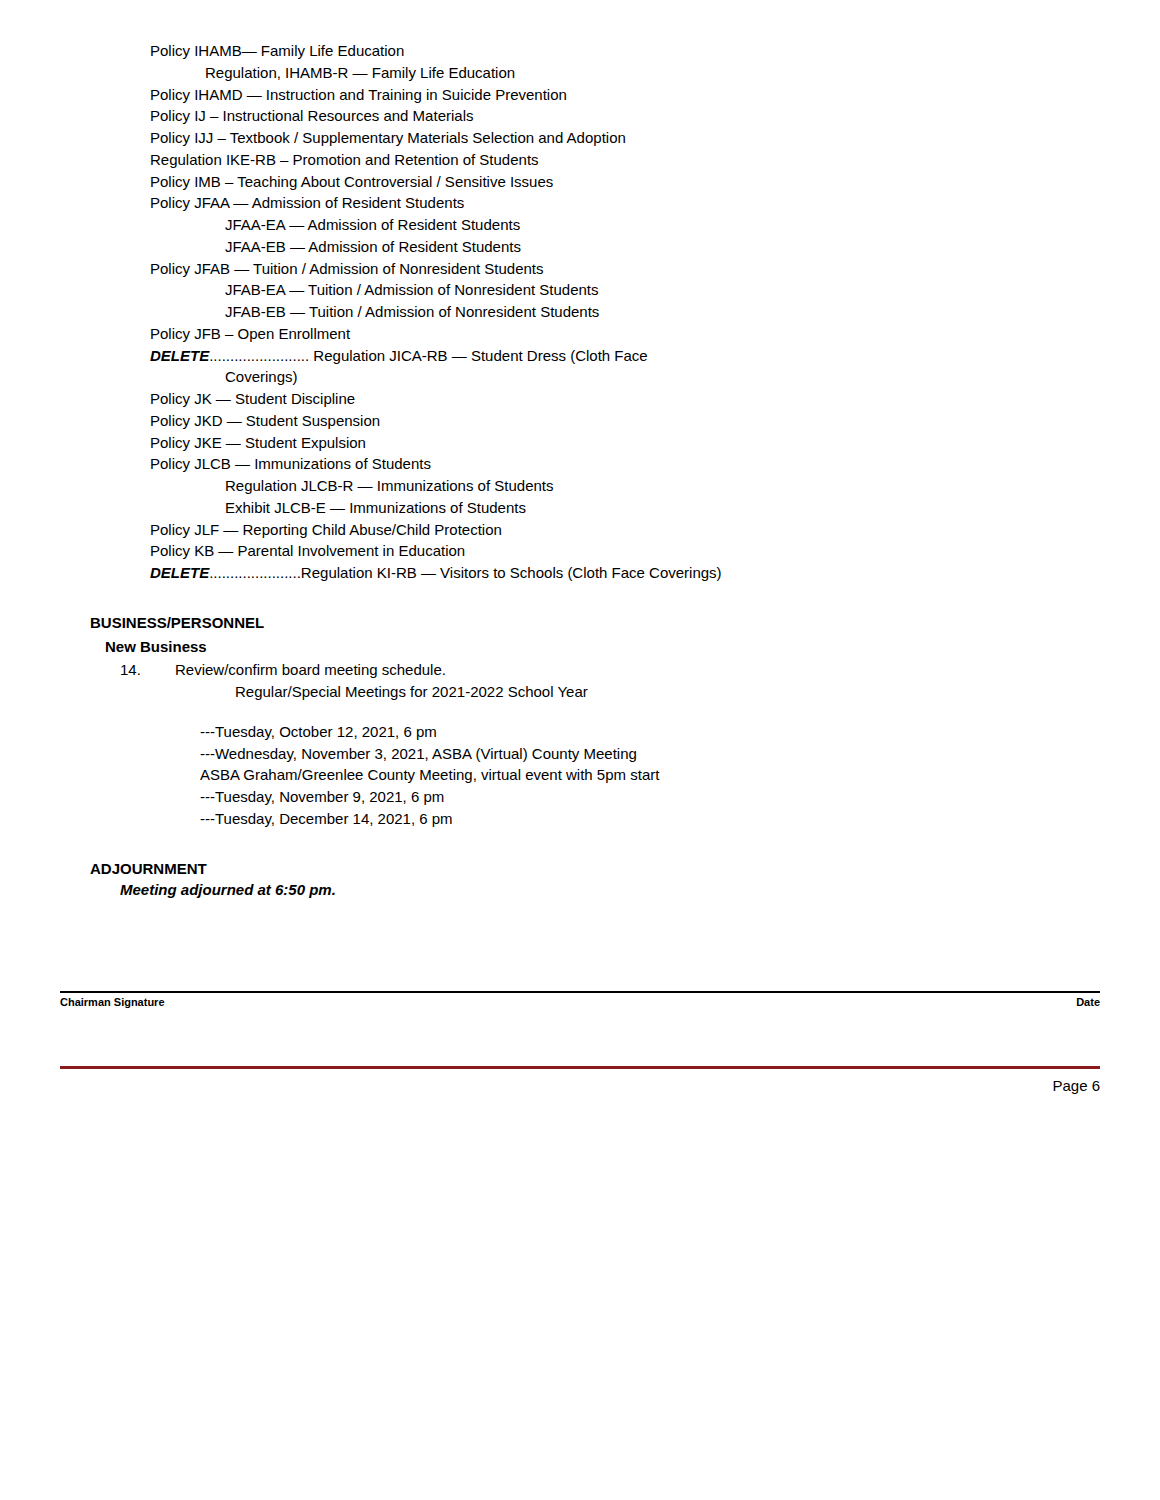Policy IHAMB— Family Life Education
Regulation, IHAMB-R — Family Life Education
Policy IHAMD — Instruction and Training in Suicide Prevention
Policy IJ – Instructional Resources and Materials
Policy IJJ – Textbook / Supplementary Materials Selection and Adoption
Regulation IKE-RB – Promotion and Retention of Students
Policy IMB – Teaching About Controversial / Sensitive Issues
Policy JFAA — Admission of Resident Students
JFAA-EA — Admission of Resident Students
JFAA-EB — Admission of Resident Students
Policy JFAB — Tuition / Admission of Nonresident Students
JFAB-EA — Tuition / Admission of Nonresident Students
JFAB-EB — Tuition / Admission of Nonresident Students
Policy JFB – Open Enrollment
DELETE........................ Regulation JICA-RB — Student Dress (Cloth Face
Coverings)
Policy JK — Student Discipline
Policy JKD — Student Suspension
Policy JKE — Student Expulsion
Policy JLCB — Immunizations of Students
Regulation JLCB-R — Immunizations of Students
Exhibit JLCB-E — Immunizations of Students
Policy JLF — Reporting Child Abuse/Child Protection
Policy KB — Parental Involvement in Education
DELETE......................Regulation KI-RB — Visitors to Schools (Cloth Face Coverings)
BUSINESS/PERSONNEL
New Business
14. Review/confirm board meeting schedule.
Regular/Special Meetings for 2021-2022 School Year
---Tuesday, October 12, 2021, 6 pm
---Wednesday, November 3, 2021, ASBA (Virtual) County Meeting
ASBA Graham/Greenlee County Meeting, virtual event with 5pm start
---Tuesday, November 9, 2021, 6 pm
---Tuesday, December 14, 2021, 6 pm
ADJOURNMENT
Meeting adjourned at 6:50 pm.
Chairman Signature Date
Page 6